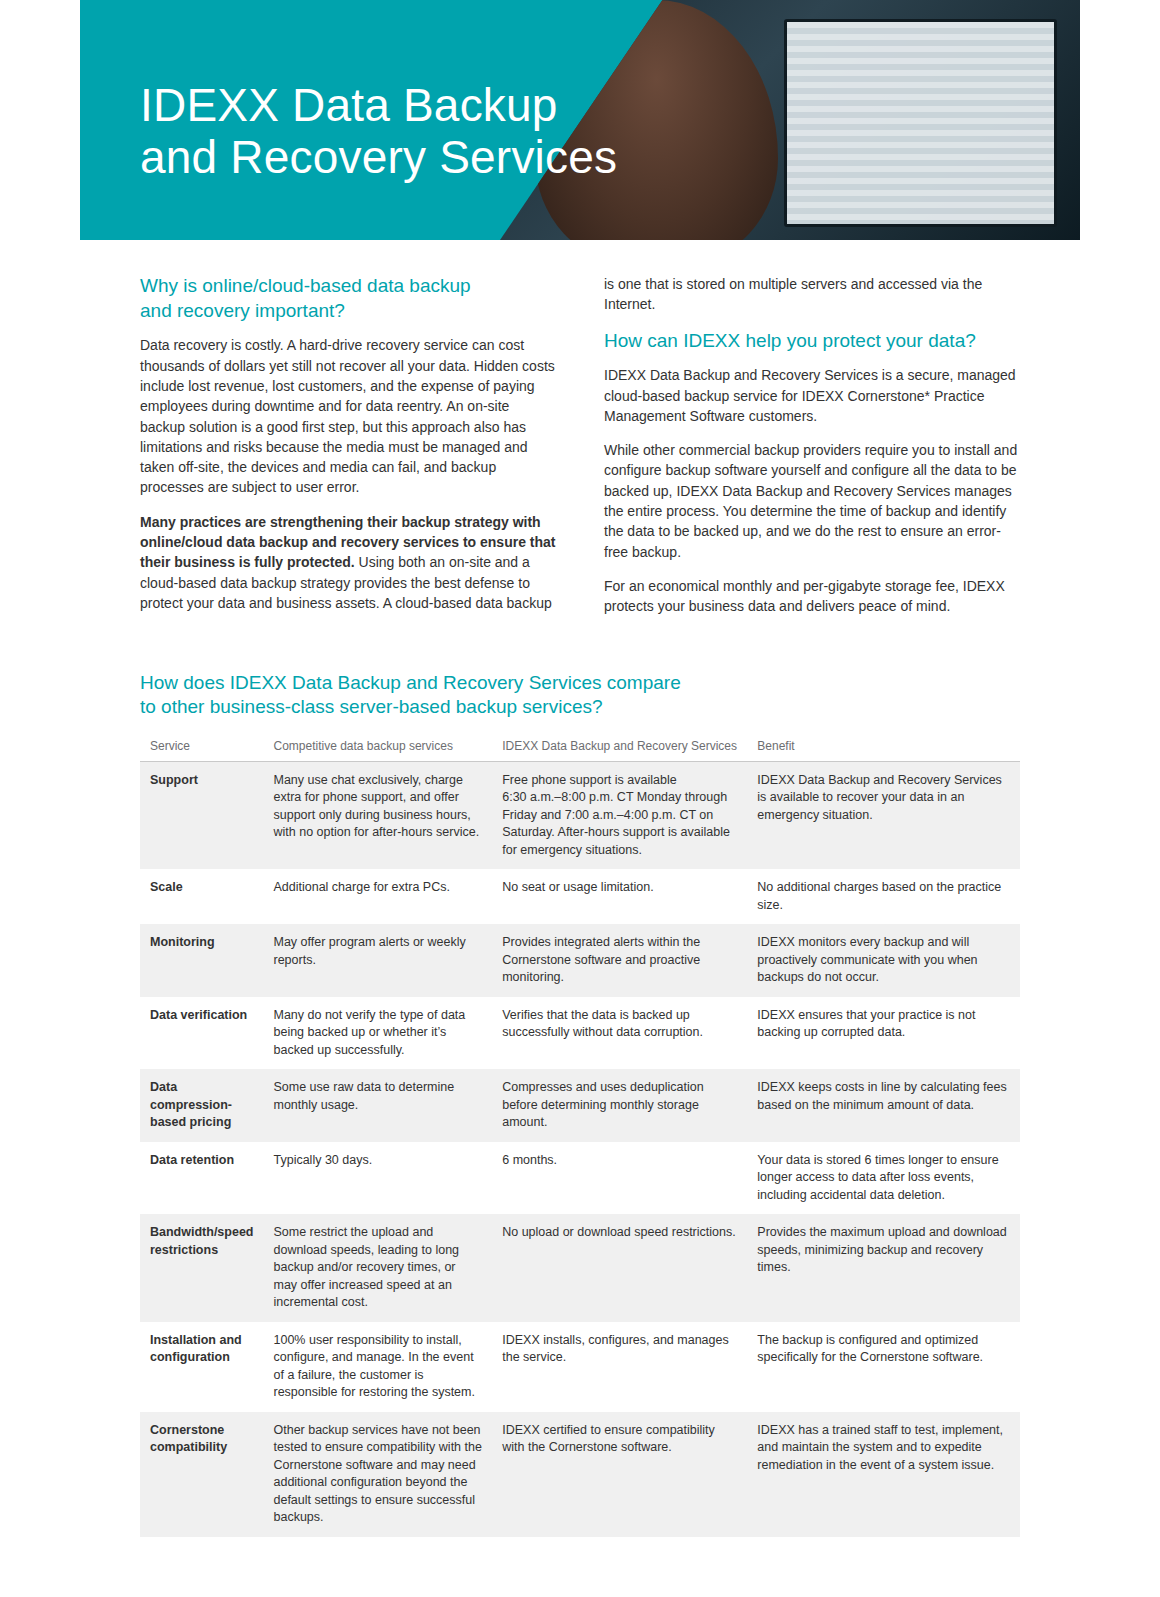IDEXX Data Backup
and Recovery Services
Why is online/cloud-based data backup
and recovery important?
Data recovery is costly. A hard-drive recovery service can cost thousands of dollars yet still not recover all your data. Hidden costs include lost revenue, lost customers, and the expense of paying employees during downtime and for data reentry. An on-site backup solution is a good first step, but this approach also has limitations and risks because the media must be managed and taken off-site, the devices and media can fail, and backup processes are subject to user error.
Many practices are strengthening their backup strategy with online/cloud data backup and recovery services to ensure that their business is fully protected. Using both an on-site and a cloud-based data backup strategy provides the best defense to protect your data and business assets. A cloud-based data backup
is one that is stored on multiple servers and accessed via the Internet.
How can IDEXX help you protect your data?
IDEXX Data Backup and Recovery Services is a secure, managed cloud-based backup service for IDEXX Cornerstone* Practice Management Software customers.
While other commercial backup providers require you to install and configure backup software yourself and configure all the data to be backed up, IDEXX Data Backup and Recovery Services manages the entire process. You determine the time of backup and identify the data to be backed up, and we do the rest to ensure an error-free backup.
For an economical monthly and per-gigabyte storage fee, IDEXX protects your business data and delivers peace of mind.
How does IDEXX Data Backup and Recovery Services compare
to other business-class server-based backup services?
| Service | Competitive data backup services | IDEXX Data Backup and Recovery Services | Benefit |
| --- | --- | --- | --- |
| Support | Many use chat exclusively, charge extra for phone support, and offer support only during business hours, with no option for after-hours service. | Free phone support is available 6:30 a.m.–8:00 p.m. CT Monday through Friday and 7:00 a.m.–4:00 p.m. CT on Saturday. After-hours support is available for emergency situations. | IDEXX Data Backup and Recovery Services is available to recover your data in an emergency situation. |
| Scale | Additional charge for extra PCs. | No seat or usage limitation. | No additional charges based on the practice size. |
| Monitoring | May offer program alerts or weekly reports. | Provides integrated alerts within the Cornerstone software and proactive monitoring. | IDEXX monitors every backup and will proactively communicate with you when backups do not occur. |
| Data verification | Many do not verify the type of data being backed up or whether it’s backed up successfully. | Verifies that the data is backed up successfully without data corruption. | IDEXX ensures that your practice is not backing up corrupted data. |
| Data compression-based pricing | Some use raw data to determine monthly usage. | Compresses and uses deduplication before determining monthly storage amount. | IDEXX keeps costs in line by calculating fees based on the minimum amount of data. |
| Data retention | Typically 30 days. | 6 months. | Your data is stored 6 times longer to ensure longer access to data after loss events, including accidental data deletion. |
| Bandwidth/speed restrictions | Some restrict the upload and download speeds, leading to long backup and/or recovery times, or may offer increased speed at an incremental cost. | No upload or download speed restrictions. | Provides the maximum upload and download speeds, minimizing backup and recovery times. |
| Installation and configuration | 100% user responsibility to install, configure, and manage. In the event of a failure, the customer is responsible for restoring the system. | IDEXX installs, configures, and manages the service. | The backup is configured and optimized specifically for the Cornerstone software. |
| Cornerstone compatibility | Other backup services have not been tested to ensure compatibility with the Cornerstone software and may need additional configuration beyond the default settings to ensure successful backups. | IDEXX certified to ensure compatibility with the Cornerstone software. | IDEXX has a trained staff to test, implement, and maintain the system and to expedite remediation in the event of a system issue. |